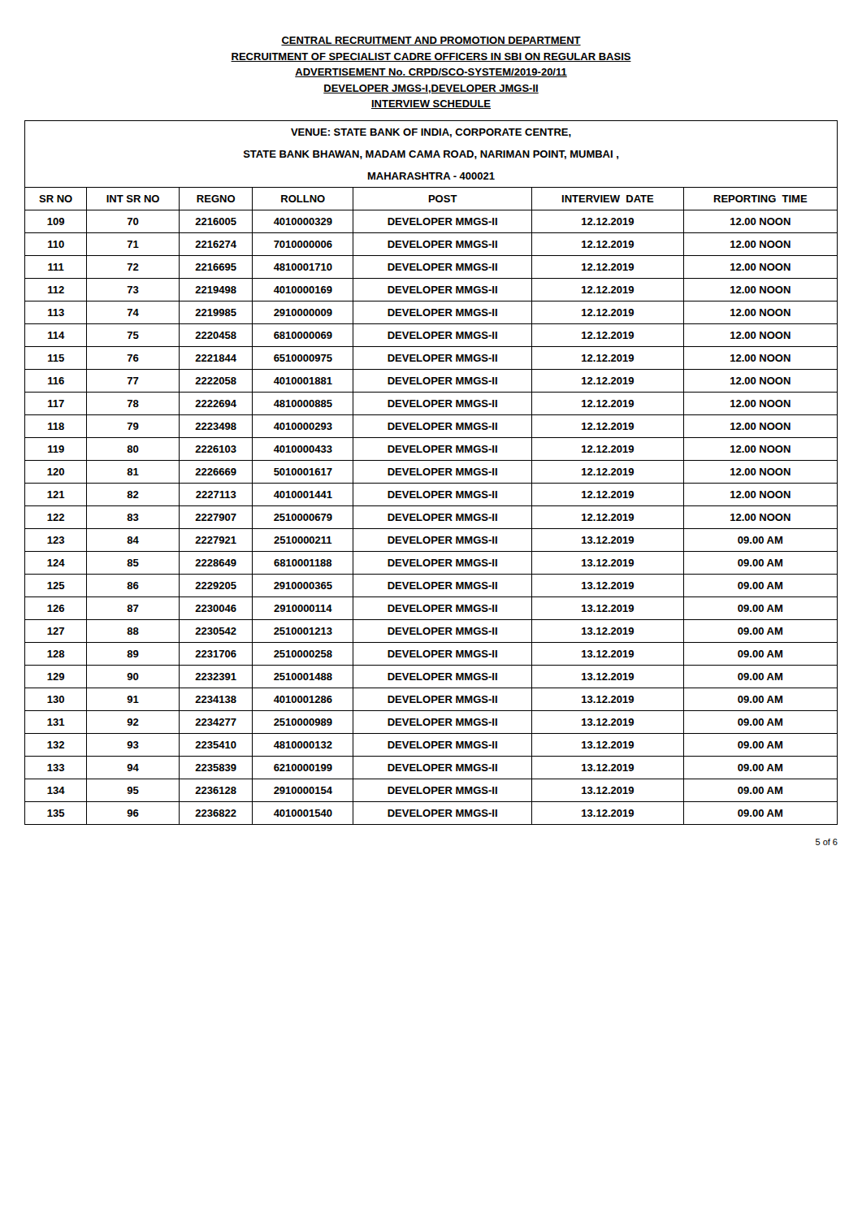CENTRAL RECRUITMENT AND PROMOTION DEPARTMENT
RECRUITMENT OF SPECIALIST CADRE OFFICERS IN SBI ON REGULAR BASIS
ADVERTISEMENT No. CRPD/SCO-SYSTEM/2019-20/11
DEVELOPER JMGS-I,DEVELOPER JMGS-II
INTERVIEW SCHEDULE
| VENUE: STATE BANK OF INDIA, CORPORATE CENTRE, |
| STATE BANK BHAWAN, MADAM CAMA ROAD, NARIMAN POINT, MUMBAI , |
| MAHARASHTRA - 400021 |
| SR NO | INT SR NO | REGNO | ROLLNO | POST | INTERVIEW DATE | REPORTING TIME |
| 109 | 70 | 2216005 | 4010000329 | DEVELOPER MMGS-II | 12.12.2019 | 12.00 NOON |
| 110 | 71 | 2216274 | 7010000006 | DEVELOPER MMGS-II | 12.12.2019 | 12.00 NOON |
| 111 | 72 | 2216695 | 4810001710 | DEVELOPER MMGS-II | 12.12.2019 | 12.00 NOON |
| 112 | 73 | 2219498 | 4010000169 | DEVELOPER MMGS-II | 12.12.2019 | 12.00 NOON |
| 113 | 74 | 2219985 | 2910000009 | DEVELOPER MMGS-II | 12.12.2019 | 12.00 NOON |
| 114 | 75 | 2220458 | 6810000069 | DEVELOPER MMGS-II | 12.12.2019 | 12.00 NOON |
| 115 | 76 | 2221844 | 6510000975 | DEVELOPER MMGS-II | 12.12.2019 | 12.00 NOON |
| 116 | 77 | 2222058 | 4010001881 | DEVELOPER MMGS-II | 12.12.2019 | 12.00 NOON |
| 117 | 78 | 2222694 | 4810000885 | DEVELOPER MMGS-II | 12.12.2019 | 12.00 NOON |
| 118 | 79 | 2223498 | 4010000293 | DEVELOPER MMGS-II | 12.12.2019 | 12.00 NOON |
| 119 | 80 | 2226103 | 4010000433 | DEVELOPER MMGS-II | 12.12.2019 | 12.00 NOON |
| 120 | 81 | 2226669 | 5010001617 | DEVELOPER MMGS-II | 12.12.2019 | 12.00 NOON |
| 121 | 82 | 2227113 | 4010001441 | DEVELOPER MMGS-II | 12.12.2019 | 12.00 NOON |
| 122 | 83 | 2227907 | 2510000679 | DEVELOPER MMGS-II | 12.12.2019 | 12.00 NOON |
| 123 | 84 | 2227921 | 2510000211 | DEVELOPER MMGS-II | 13.12.2019 | 09.00 AM |
| 124 | 85 | 2228649 | 6810001188 | DEVELOPER MMGS-II | 13.12.2019 | 09.00 AM |
| 125 | 86 | 2229205 | 2910000365 | DEVELOPER MMGS-II | 13.12.2019 | 09.00 AM |
| 126 | 87 | 2230046 | 2910000114 | DEVELOPER MMGS-II | 13.12.2019 | 09.00 AM |
| 127 | 88 | 2230542 | 2510001213 | DEVELOPER MMGS-II | 13.12.2019 | 09.00 AM |
| 128 | 89 | 2231706 | 2510000258 | DEVELOPER MMGS-II | 13.12.2019 | 09.00 AM |
| 129 | 90 | 2232391 | 2510001488 | DEVELOPER MMGS-II | 13.12.2019 | 09.00 AM |
| 130 | 91 | 2234138 | 4010001286 | DEVELOPER MMGS-II | 13.12.2019 | 09.00 AM |
| 131 | 92 | 2234277 | 2510000989 | DEVELOPER MMGS-II | 13.12.2019 | 09.00 AM |
| 132 | 93 | 2235410 | 4810000132 | DEVELOPER MMGS-II | 13.12.2019 | 09.00 AM |
| 133 | 94 | 2235839 | 6210000199 | DEVELOPER MMGS-II | 13.12.2019 | 09.00 AM |
| 134 | 95 | 2236128 | 2910000154 | DEVELOPER MMGS-II | 13.12.2019 | 09.00 AM |
| 135 | 96 | 2236822 | 4010001540 | DEVELOPER MMGS-II | 13.12.2019 | 09.00 AM |
5 of 6